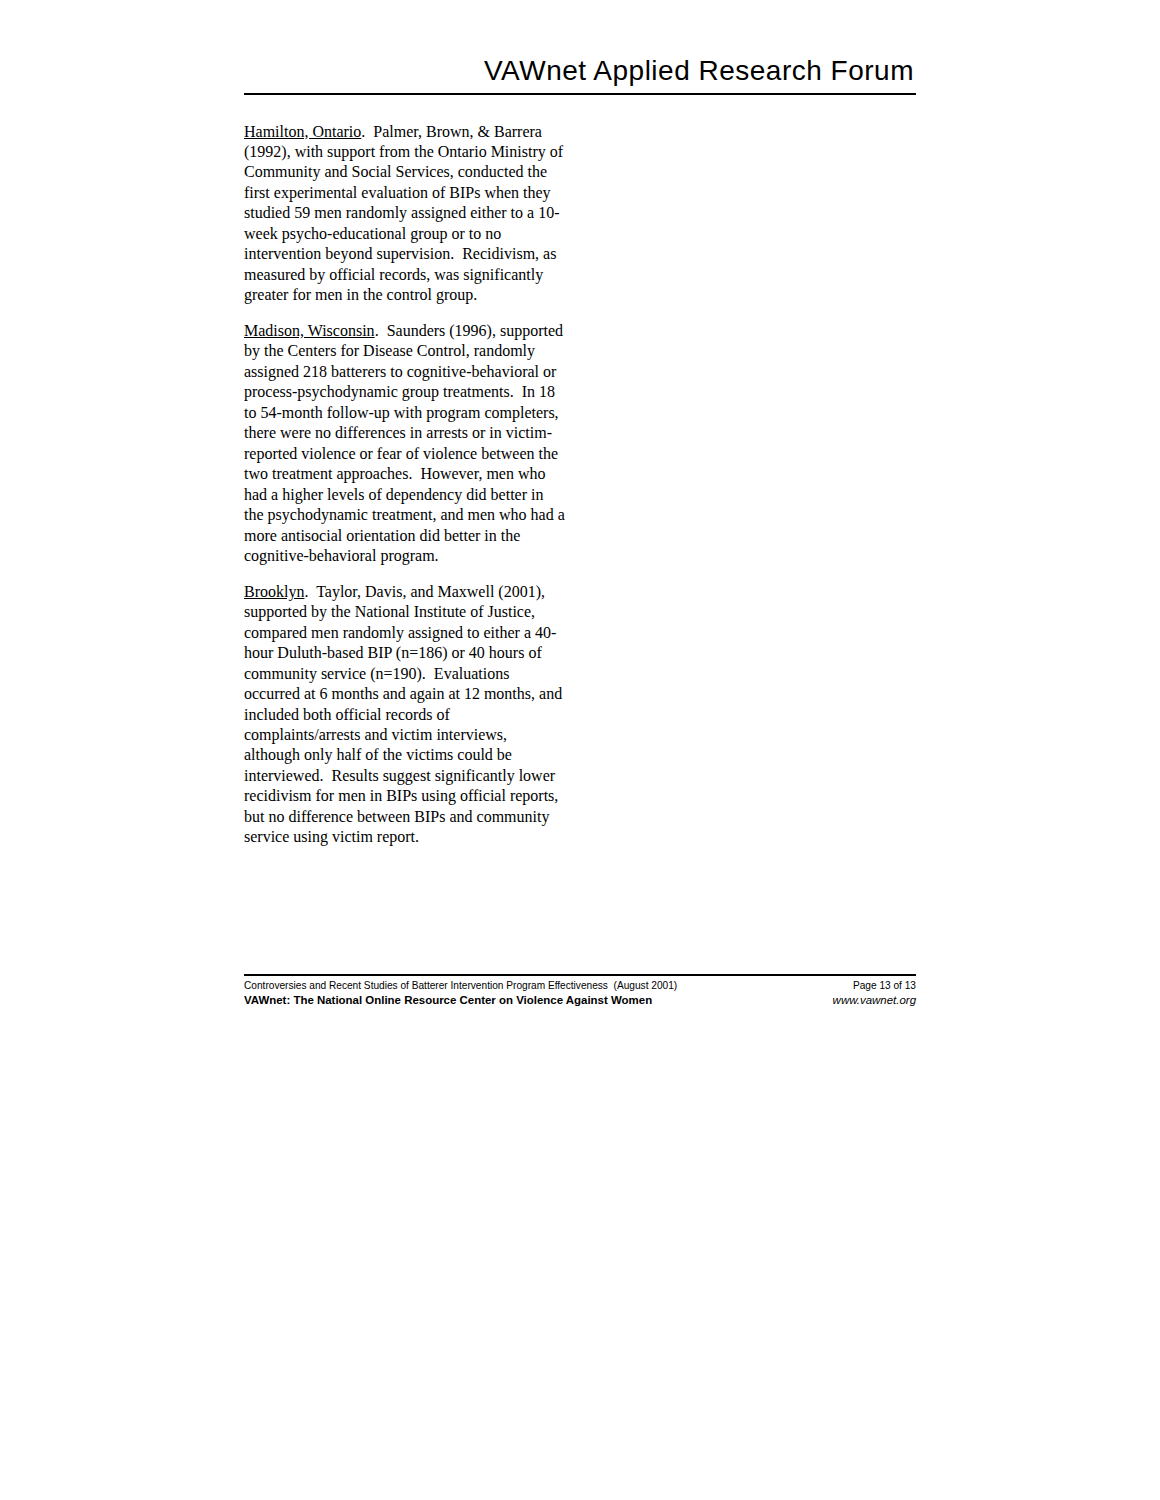VAWnet Applied Research Forum
Hamilton, Ontario. Palmer, Brown, & Barrera (1992), with support from the Ontario Ministry of Community and Social Services, conducted the first experimental evaluation of BIPs when they studied 59 men randomly assigned either to a 10-week psycho-educational group or to no intervention beyond supervision. Recidivism, as measured by official records, was significantly greater for men in the control group.
Madison, Wisconsin. Saunders (1996), supported by the Centers for Disease Control, randomly assigned 218 batterers to cognitive-behavioral or process-psychodynamic group treatments. In 18 to 54-month follow-up with program completers, there were no differences in arrests or in victim-reported violence or fear of violence between the two treatment approaches. However, men who had a higher levels of dependency did better in the psychodynamic treatment, and men who had a more antisocial orientation did better in the cognitive-behavioral program.
Brooklyn. Taylor, Davis, and Maxwell (2001), supported by the National Institute of Justice, compared men randomly assigned to either a 40-hour Duluth-based BIP (n=186) or 40 hours of community service (n=190). Evaluations occurred at 6 months and again at 12 months, and included both official records of complaints/arrests and victim interviews, although only half of the victims could be interviewed. Results suggest significantly lower recidivism for men in BIPs using official reports, but no difference between BIPs and community service using victim report.
| Controversies and Recent Studies of Batterer Intervention Program Effectiveness (August 2001) VAWnet: The National Online Resource Center on Violence Against Women | Page 13 of 13 www.vawnet.org |